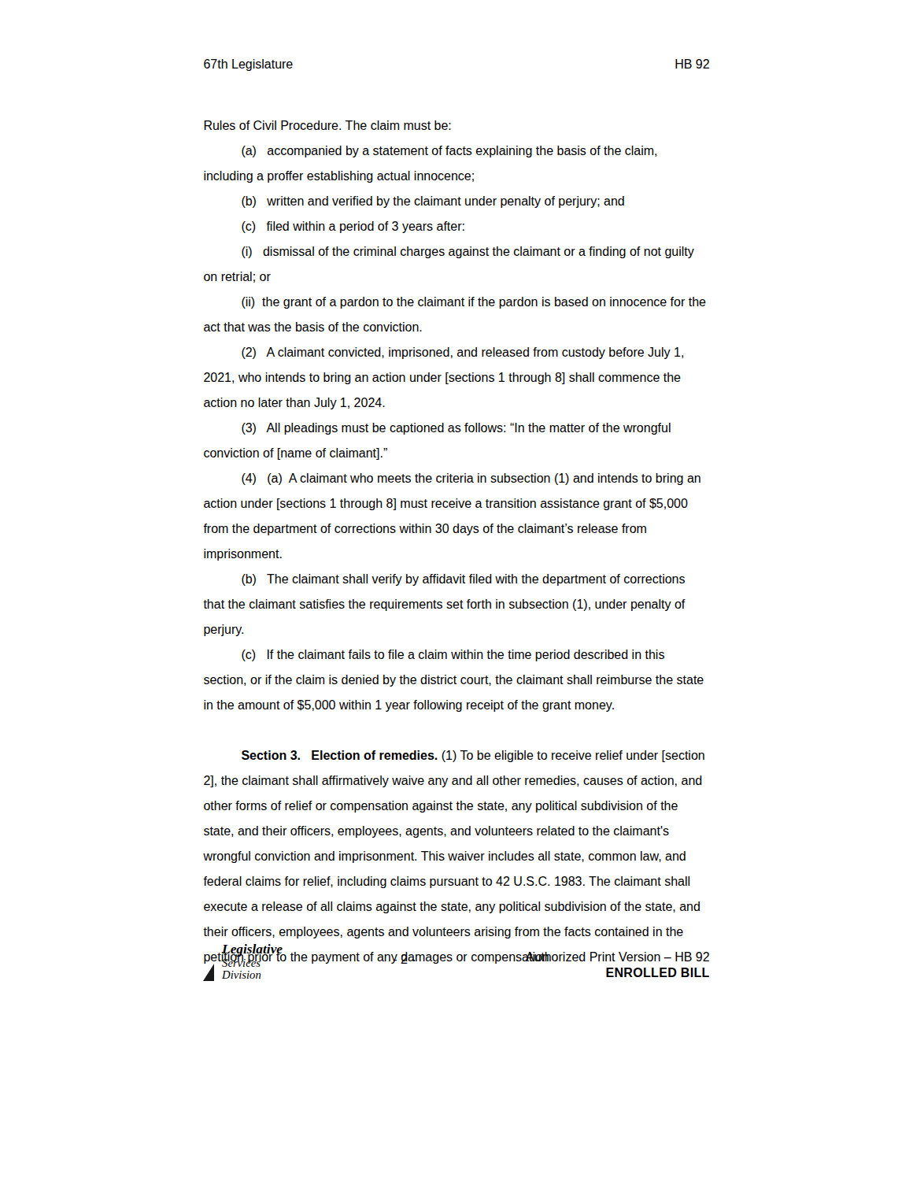67th Legislature
HB 92
Rules of Civil Procedure. The claim must be:
(a) accompanied by a statement of facts explaining the basis of the claim, including a proffer establishing actual innocence;
(b) written and verified by the claimant under penalty of perjury; and
(c) filed within a period of 3 years after:
(i) dismissal of the criminal charges against the claimant or a finding of not guilty on retrial; or
(ii) the grant of a pardon to the claimant if the pardon is based on innocence for the act that was the basis of the conviction.
(2) A claimant convicted, imprisoned, and released from custody before July 1, 2021, who intends to bring an action under [sections 1 through 8] shall commence the action no later than July 1, 2024.
(3) All pleadings must be captioned as follows: “In the matter of the wrongful conviction of [name of claimant].”
(4) (a) A claimant who meets the criteria in subsection (1) and intends to bring an action under [sections 1 through 8] must receive a transition assistance grant of $5,000 from the department of corrections within 30 days of the claimant’s release from imprisonment.
(b) The claimant shall verify by affidavit filed with the department of corrections that the claimant satisfies the requirements set forth in subsection (1), under penalty of perjury.
(c) If the claimant fails to file a claim within the time period described in this section, or if the claim is denied by the district court, the claimant shall reimburse the state in the amount of $5,000 within 1 year following receipt of the grant money.
Section 3. Election of remedies. (1) To be eligible to receive relief under [section 2], the claimant shall affirmatively waive any and all other remedies, causes of action, and other forms of relief or compensation against the state, any political subdivision of the state, and their officers, employees, agents, and volunteers related to the claimant's wrongful conviction and imprisonment. This waiver includes all state, common law, and federal claims for relief, including claims pursuant to 42 U.S.C. 1983. The claimant shall execute a release of all claims against the state, any political subdivision of the state, and their officers, employees, agents and volunteers arising from the facts contained in the petition prior to the payment of any damages or compensation
Legislative
Services
Division
- 2 -
Authorized Print Version – HB 92
ENROLLED BILL